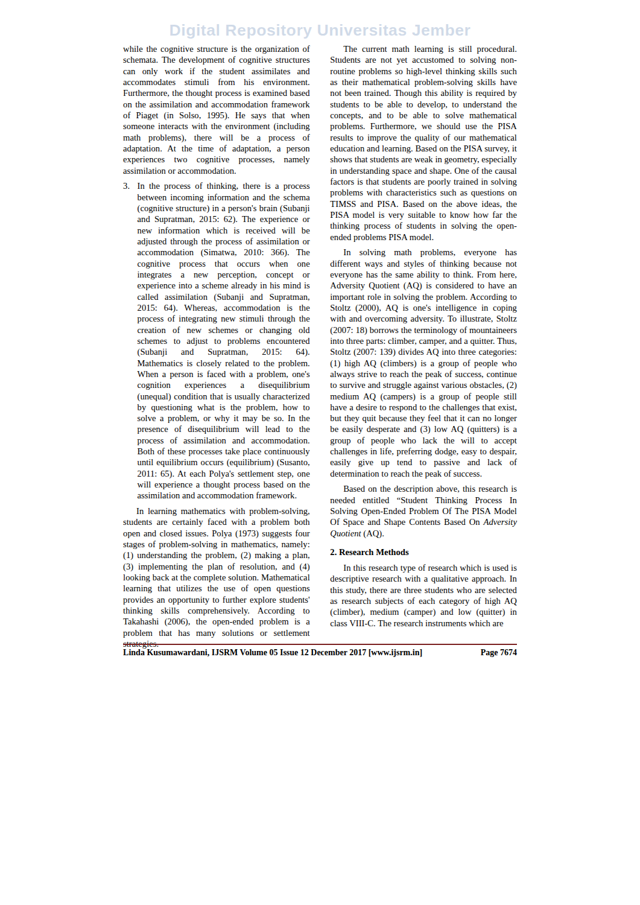Digital Repository Universitas Jember
while the cognitive structure is the organization of schemata. The development of cognitive structures can only work if the student assimilates and accommodates stimuli from his environment. Furthermore, the thought process is examined based on the assimilation and accommodation framework of Piaget (in Solso, 1995). He says that when someone interacts with the environment (including math problems), there will be a process of adaptation. At the time of adaptation, a person experiences two cognitive processes, namely assimilation or accommodation.
3. In the process of thinking, there is a process between incoming information and the schema (cognitive structure) in a person's brain (Subanji and Supratman, 2015: 62). The experience or new information which is received will be adjusted through the process of assimilation or accommodation (Simatwa, 2010: 366). The cognitive process that occurs when one integrates a new perception, concept or experience into a scheme already in his mind is called assimilation (Subanji and Supratman, 2015: 64). Whereas, accommodation is the process of integrating new stimuli through the creation of new schemes or changing old schemes to adjust to problems encountered (Subanji and Supratman, 2015: 64). Mathematics is closely related to the problem. When a person is faced with a problem, one's cognition experiences a disequilibrium (unequal) condition that is usually characterized by questioning what is the problem, how to solve a problem, or why it may be so. In the presence of disequilibrium will lead to the process of assimilation and accommodation. Both of these processes take place continuously until equilibrium occurs (equilibrium) (Susanto, 2011: 65). At each Polya's settlement step, one will experience a thought process based on the assimilation and accommodation framework.
In learning mathematics with problem-solving, students are certainly faced with a problem both open and closed issues. Polya (1973) suggests four stages of problem-solving in mathematics, namely: (1) understanding the problem, (2) making a plan, (3) implementing the plan of resolution, and (4) looking back at the complete solution. Mathematical learning that utilizes the use of open questions provides an opportunity to further explore students' thinking skills comprehensively. According to Takahashi (2006), the open-ended problem is a problem that has many solutions or settlement strategies.
The current math learning is still procedural. Students are not yet accustomed to solving non-routine problems so high-level thinking skills such as their mathematical problem-solving skills have not been trained. Though this ability is required by students to be able to develop, to understand the concepts, and to be able to solve mathematical problems. Furthermore, we should use the PISA results to improve the quality of our mathematical education and learning. Based on the PISA survey, it shows that students are weak in geometry, especially in understanding space and shape. One of the causal factors is that students are poorly trained in solving problems with characteristics such as questions on TIMSS and PISA. Based on the above ideas, the PISA model is very suitable to know how far the thinking process of students in solving the open-ended problems PISA model.
In solving math problems, everyone has different ways and styles of thinking because not everyone has the same ability to think. From here, Adversity Quotient (AQ) is considered to have an important role in solving the problem. According to Stoltz (2000), AQ is one's intelligence in coping with and overcoming adversity. To illustrate, Stoltz (2007: 18) borrows the terminology of mountaineers into three parts: climber, camper, and a quitter. Thus, Stoltz (2007: 139) divides AQ into three categories: (1) high AQ (climbers) is a group of people who always strive to reach the peak of success, continue to survive and struggle against various obstacles, (2) medium AQ (campers) is a group of people still have a desire to respond to the challenges that exist, but they quit because they feel that it can no longer be easily desperate and (3) low AQ (quitters) is a group of people who lack the will to accept challenges in life, preferring dodge, easy to despair, easily give up tend to passive and lack of determination to reach the peak of success.
Based on the description above, this research is needed entitled “Student Thinking Process In Solving Open-Ended Problem Of The PISA Model Of Space and Shape Contents Based On Adversity Quotient (AQ).
2. Research Methods
In this research type of research which is used is descriptive research with a qualitative approach. In this study, there are three students who are selected as research subjects of each category of high AQ (climber), medium (camper) and low (quitter) in class VIII-C. The research instruments which are
Linda Kusumawardani, IJSRM Volume 05 Issue 12 December 2017 [www.ijsrm.in]
Page 7674